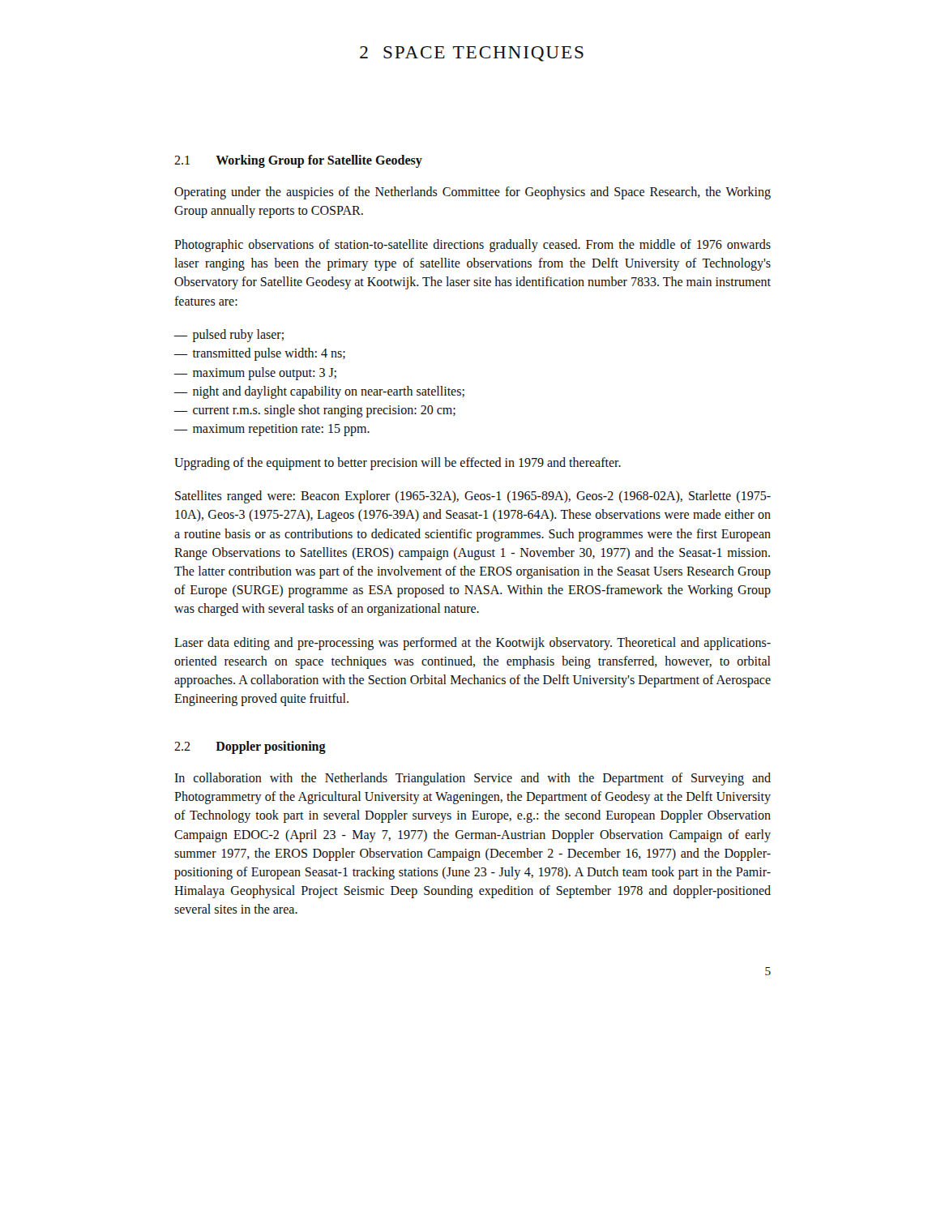2 SPACE TECHNIQUES
2.1 Working Group for Satellite Geodesy
Operating under the auspicies of the Netherlands Committee for Geophysics and Space Research, the Working Group annually reports to COSPAR.
Photographic observations of station-to-satellite directions gradually ceased. From the middle of 1976 onwards laser ranging has been the primary type of satellite observations from the Delft University of Technology's Observatory for Satellite Geodesy at Kootwijk. The laser site has identification number 7833. The main instrument features are:
pulsed ruby laser;
transmitted pulse width: 4 ns;
maximum pulse output: 3 J;
night and daylight capability on near-earth satellites;
current r.m.s. single shot ranging precision: 20 cm;
maximum repetition rate: 15 ppm.
Upgrading of the equipment to better precision will be effected in 1979 and thereafter.
Satellites ranged were: Beacon Explorer (1965-32A), Geos-1 (1965-89A), Geos-2 (1968-02A), Starlette (1975-10A), Geos-3 (1975-27A), Lageos (1976-39A) and Seasat-1 (1978-64A). These observations were made either on a routine basis or as contributions to dedicated scientific programmes. Such programmes were the first European Range Observations to Satellites (EROS) campaign (August 1 - November 30, 1977) and the Seasat-1 mission. The latter contribution was part of the involvement of the EROS organisation in the Seasat Users Research Group of Europe (SURGE) programme as ESA proposed to NASA. Within the EROS-framework the Working Group was charged with several tasks of an organizational nature.
Laser data editing and pre-processing was performed at the Kootwijk observatory. Theoretical and applications-oriented research on space techniques was continued, the emphasis being transferred, however, to orbital approaches. A collaboration with the Section Orbital Mechanics of the Delft University's Department of Aerospace Engineering proved quite fruitful.
2.2 Doppler positioning
In collaboration with the Netherlands Triangulation Service and with the Department of Surveying and Photogrammetry of the Agricultural University at Wageningen, the Department of Geodesy at the Delft University of Technology took part in several Doppler surveys in Europe, e.g.: the second European Doppler Observation Campaign EDOC-2 (April 23 - May 7, 1977) the German-Austrian Doppler Observation Campaign of early summer 1977, the EROS Doppler Observation Campaign (December 2 - December 16, 1977) and the Doppler-positioning of European Seasat-1 tracking stations (June 23 - July 4, 1978). A Dutch team took part in the Pamir-Himalaya Geophysical Project Seismic Deep Sounding expedition of September 1978 and doppler-positioned several sites in the area.
5